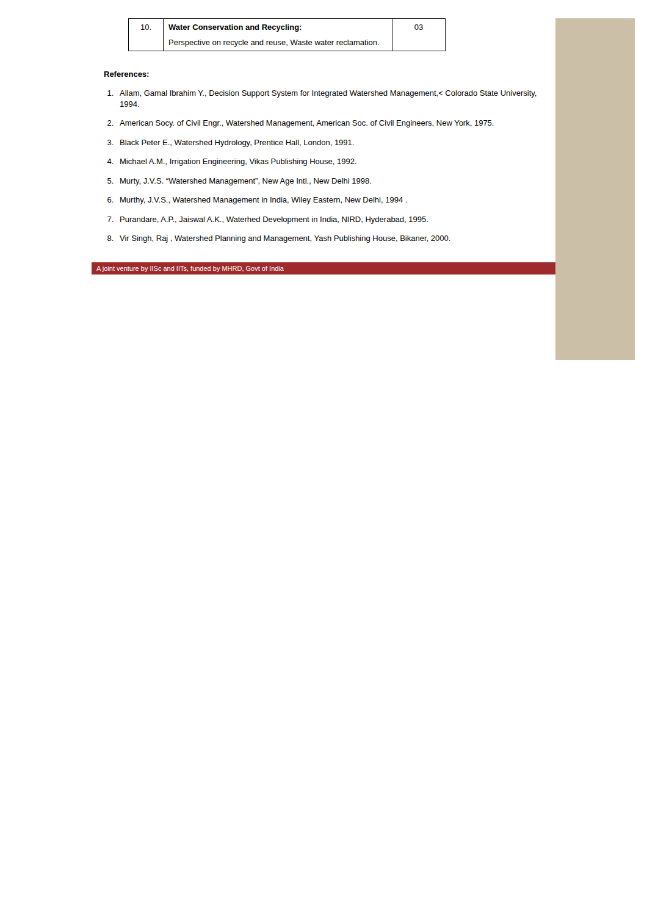| 10. | Water Conservation and Recycling: Perspective on recycle and reuse, Waste water reclamation. | 03 |
References:
Allam, Gamal Ibrahim Y., Decision Support System for Integrated Watershed Management,< Colorado State University, 1994.
American Socy. of Civil Engr., Watershed Management, American Soc. of Civil Engineers, New York, 1975.
Black Peter E., Watershed Hydrology, Prentice Hall, London, 1991.
Michael A.M., Irrigation Engineering, Vikas Publishing House, 1992.
Murty, J.V.S. “Watershed Management”, New Age Intl., New Delhi 1998.
Murthy, J.V.S., Watershed Management in India, Wiley Eastern, New Delhi, 1994 .
Purandare, A.P., Jaiswal A.K., Waterhed Development in India, NIRD, Hyderabad, 1995.
Vir Singh, Raj , Watershed Planning and Management, Yash Publishing House, Bikaner, 2000.
A joint venture by IISc and IITs, funded by MHRD, Govt of India http://nptel.iitm.ac.in